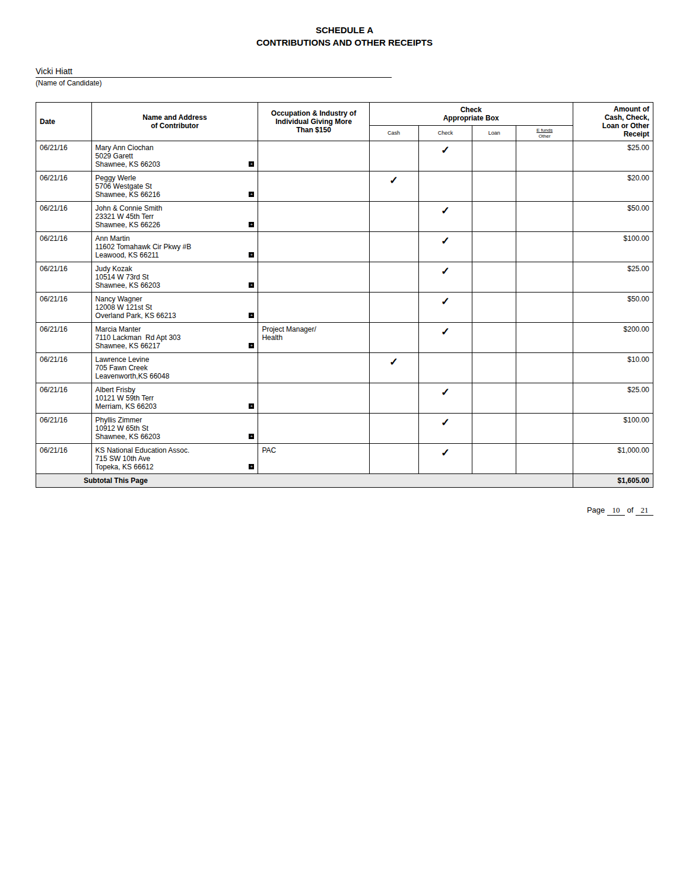SCHEDULE A
CONTRIBUTIONS AND OTHER RECEIPTS
Vicki Hiatt
(Name of Candidate)
| Date | Name and Address of Contributor | Occupation & Industry of Individual Giving More Than $150 | Check Appropriate Box | Amount of Cash, Check, Loan or Other Receipt |
| --- | --- | --- | --- | --- |
| Cash | Check | Loan | E funds Other |
| 06/21/16 | Mary Ann Ciochan 5029 Garett Shawnee, KS 66203 + | | | ✓ | | | $25.00 |
| 06/21/16 | Peggy Werle 5706 Westgate St Shawnee, KS 66216 + | | ✓ | | | | $20.00 |
| 06/21/16 | John & Connie Smith 23321 W 45th Terr Shawnee, KS 66226 + | | | ✓ | | | $50.00 |
| 06/21/16 | Ann Martin 11602 Tomahawk Cir Pkwy #B Leawood, KS 66211 + | | | ✓ | | | $100.00 |
| 06/21/16 | Judy Kozak 10514 W 73rd St Shawnee, KS 66203 + | | | ✓ | | | $25.00 |
| 06/21/16 | Nancy Wagner 12008 W 121st St Overland Park, KS 66213 + | | | ✓ | | | $50.00 |
| 06/21/16 | Marcia Manter 7110 Lackman Rd Apt 303 Shawnee, KS 66217 + | Project Manager/ Health | | ✓ | | | $200.00 |
| 06/21/16 | Lawrence Levine 705 Fawn Creek Leavenworth,KS 66048 | | ✓ | | | | $10.00 |
| 06/21/16 | Albert Frisby 10121 W 59th Terr Merriam, KS 66203 + | | | ✓ | | | $25.00 |
| 06/21/16 | Phyllis Zimmer 10912 W 65th St Shawnee, KS 66203 + | | | ✓ | | | $100.00 |
| 06/21/16 | KS National Education Assoc. 715 SW 10th Ave Topeka, KS 66612 + | PAC | | ✓ | | | $1,000.00 |
| Subtotal This Page | $1,605.00 |
Page 10 of 21